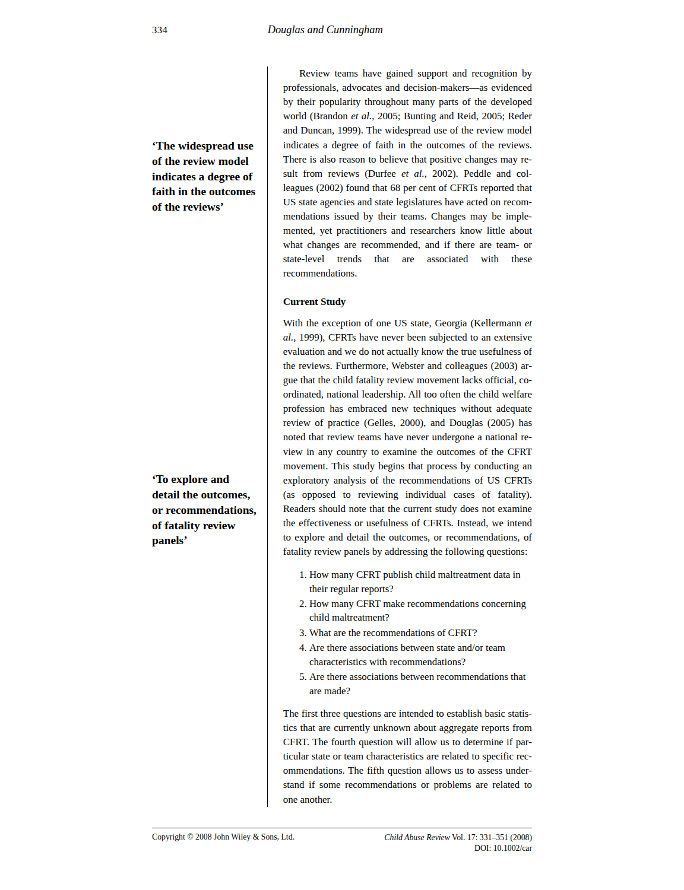334
Douglas and Cunningham
‘The widespread use of the review model indicates a degree of faith in the outcomes of the reviews’
‘To explore and detail the outcomes, or recommendations, of fatality review panels’
Review teams have gained support and recognition by professionals, advocates and decision-makers—as evidenced by their popularity throughout many parts of the developed world (Brandon et al., 2005; Bunting and Reid, 2005; Reder and Duncan, 1999). The widespread use of the review model indicates a degree of faith in the outcomes of the reviews. There is also reason to believe that positive changes may result from reviews (Durfee et al., 2002). Peddle and colleagues (2002) found that 68 per cent of CFRTs reported that US state agencies and state legislatures have acted on recommendations issued by their teams. Changes may be implemented, yet practitioners and researchers know little about what changes are recommended, and if there are team- or state-level trends that are associated with these recommendations.
Current Study
With the exception of one US state, Georgia (Kellermann et al., 1999), CFRTs have never been subjected to an extensive evaluation and we do not actually know the true usefulness of the reviews. Furthermore, Webster and colleagues (2003) argue that the child fatality review movement lacks official, coordinated, national leadership. All too often the child welfare profession has embraced new techniques without adequate review of practice (Gelles, 2000), and Douglas (2005) has noted that review teams have never undergone a national review in any country to examine the outcomes of the CFRT movement. This study begins that process by conducting an exploratory analysis of the recommendations of US CFRTs (as opposed to reviewing individual cases of fatality). Readers should note that the current study does not examine the effectiveness or usefulness of CFRTs. Instead, we intend to explore and detail the outcomes, or recommendations, of fatality review panels by addressing the following questions:
How many CFRT publish child maltreatment data in their regular reports?
How many CFRT make recommendations concerning child maltreatment?
What are the recommendations of CFRT?
Are there associations between state and/or team characteristics with recommendations?
Are there associations between recommendations that are made?
The first three questions are intended to establish basic statistics that are currently unknown about aggregate reports from CFRT. The fourth question will allow us to determine if particular state or team characteristics are related to specific recommendations. The fifth question allows us to assess understand if some recommendations or problems are related to one another.
Copyright © 2008 John Wiley & Sons, Ltd.
Child Abuse Review Vol. 17: 331–351 (2008)
DOI: 10.1002/car